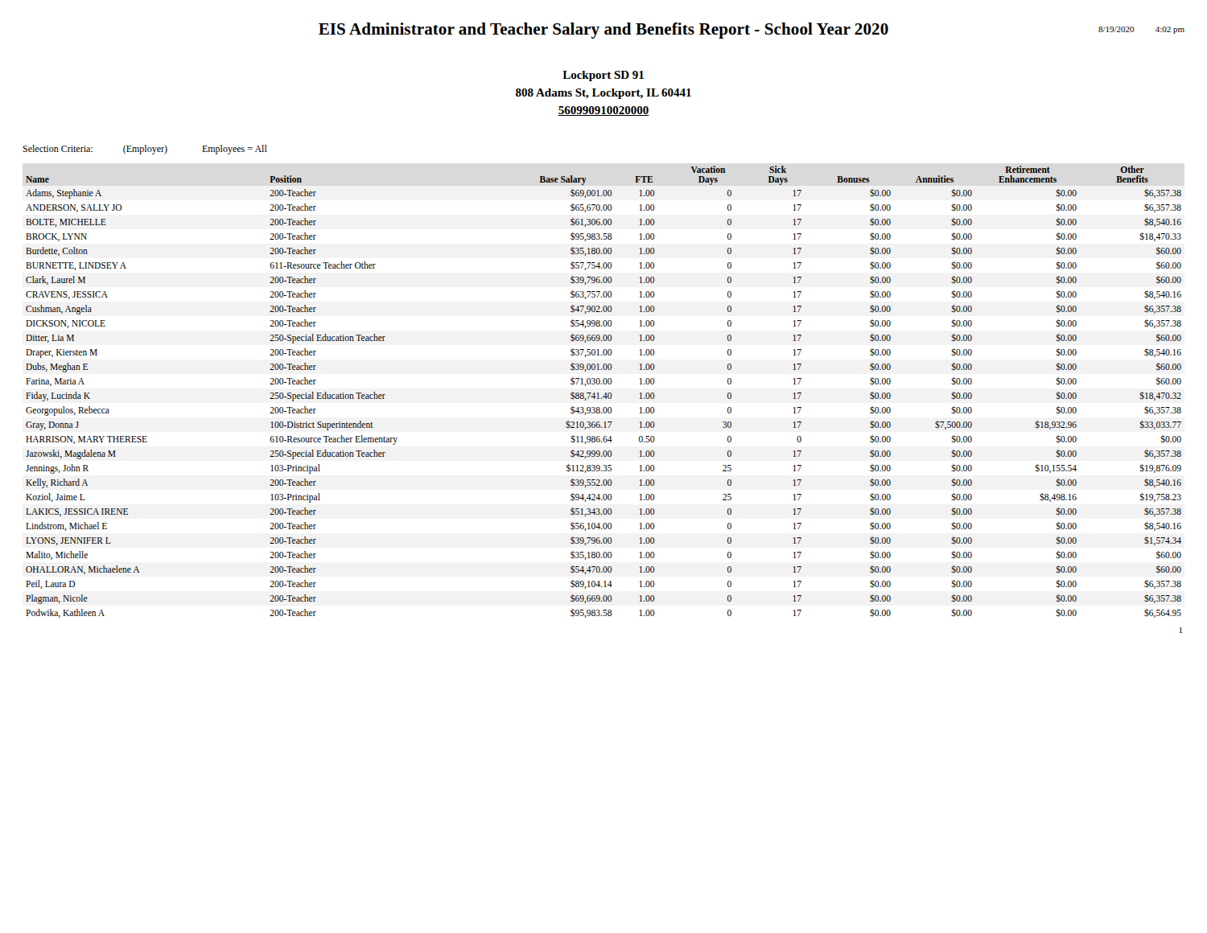8/19/20204:02 pm
EIS Administrator and Teacher Salary and Benefits Report - School Year 2020
Lockport SD 91
808 Adams St, Lockport, IL 60441
560990910020000
Selection Criteria: (Employer) Employees = All
| Name | Position | Base Salary | FTE | Vacation Days | Sick Days | Bonuses | Annuities | Retirement Enhancements | Other Benefits |
| --- | --- | --- | --- | --- | --- | --- | --- | --- | --- |
| Adams, Stephanie A | 200-Teacher | $69,001.00 | 1.00 | 0 | 17 | $0.00 | $0.00 | $0.00 | $6,357.38 |
| ANDERSON, SALLY JO | 200-Teacher | $65,670.00 | 1.00 | 0 | 17 | $0.00 | $0.00 | $0.00 | $6,357.38 |
| BOLTE, MICHELLE | 200-Teacher | $61,306.00 | 1.00 | 0 | 17 | $0.00 | $0.00 | $0.00 | $8,540.16 |
| BROCK, LYNN | 200-Teacher | $95,983.58 | 1.00 | 0 | 17 | $0.00 | $0.00 | $0.00 | $18,470.33 |
| Burdette, Colton | 200-Teacher | $35,180.00 | 1.00 | 0 | 17 | $0.00 | $0.00 | $0.00 | $60.00 |
| BURNETTE, LINDSEY A | 611-Resource Teacher Other | $57,754.00 | 1.00 | 0 | 17 | $0.00 | $0.00 | $0.00 | $60.00 |
| Clark, Laurel M | 200-Teacher | $39,796.00 | 1.00 | 0 | 17 | $0.00 | $0.00 | $0.00 | $60.00 |
| CRAVENS, JESSICA | 200-Teacher | $63,757.00 | 1.00 | 0 | 17 | $0.00 | $0.00 | $0.00 | $8,540.16 |
| Cushman, Angela | 200-Teacher | $47,902.00 | 1.00 | 0 | 17 | $0.00 | $0.00 | $0.00 | $6,357.38 |
| DICKSON, NICOLE | 200-Teacher | $54,998.00 | 1.00 | 0 | 17 | $0.00 | $0.00 | $0.00 | $6,357.38 |
| Ditter, Lia M | 250-Special Education Teacher | $69,669.00 | 1.00 | 0 | 17 | $0.00 | $0.00 | $0.00 | $60.00 |
| Draper, Kiersten M | 200-Teacher | $37,501.00 | 1.00 | 0 | 17 | $0.00 | $0.00 | $0.00 | $8,540.16 |
| Dubs, Meghan E | 200-Teacher | $39,001.00 | 1.00 | 0 | 17 | $0.00 | $0.00 | $0.00 | $60.00 |
| Farina, Maria A | 200-Teacher | $71,030.00 | 1.00 | 0 | 17 | $0.00 | $0.00 | $0.00 | $60.00 |
| Fiday, Lucinda K | 250-Special Education Teacher | $88,741.40 | 1.00 | 0 | 17 | $0.00 | $0.00 | $0.00 | $18,470.32 |
| Georgopulos, Rebecca | 200-Teacher | $43,938.00 | 1.00 | 0 | 17 | $0.00 | $0.00 | $0.00 | $6,357.38 |
| Gray, Donna J | 100-District Superintendent | $210,366.17 | 1.00 | 30 | 17 | $0.00 | $7,500.00 | $18,932.96 | $33,033.77 |
| HARRISON, MARY THERESE | 610-Resource Teacher Elementary | $11,986.64 | 0.50 | 0 | 0 | $0.00 | $0.00 | $0.00 | $0.00 |
| Jazowski, Magdalena M | 250-Special Education Teacher | $42,999.00 | 1.00 | 0 | 17 | $0.00 | $0.00 | $0.00 | $6,357.38 |
| Jennings, John R | 103-Principal | $112,839.35 | 1.00 | 25 | 17 | $0.00 | $0.00 | $10,155.54 | $19,876.09 |
| Kelly, Richard A | 200-Teacher | $39,552.00 | 1.00 | 0 | 17 | $0.00 | $0.00 | $0.00 | $8,540.16 |
| Koziol, Jaime L | 103-Principal | $94,424.00 | 1.00 | 25 | 17 | $0.00 | $0.00 | $8,498.16 | $19,758.23 |
| LAKICS, JESSICA IRENE | 200-Teacher | $51,343.00 | 1.00 | 0 | 17 | $0.00 | $0.00 | $0.00 | $6,357.38 |
| Lindstrom, Michael E | 200-Teacher | $56,104.00 | 1.00 | 0 | 17 | $0.00 | $0.00 | $0.00 | $8,540.16 |
| LYONS, JENNIFER L | 200-Teacher | $39,796.00 | 1.00 | 0 | 17 | $0.00 | $0.00 | $0.00 | $1,574.34 |
| Malito, Michelle | 200-Teacher | $35,180.00 | 1.00 | 0 | 17 | $0.00 | $0.00 | $0.00 | $60.00 |
| OHALLORAN, Michaelene A | 200-Teacher | $54,470.00 | 1.00 | 0 | 17 | $0.00 | $0.00 | $0.00 | $60.00 |
| Peil, Laura D | 200-Teacher | $89,104.14 | 1.00 | 0 | 17 | $0.00 | $0.00 | $0.00 | $6,357.38 |
| Plagman, Nicole | 200-Teacher | $69,669.00 | 1.00 | 0 | 17 | $0.00 | $0.00 | $0.00 | $6,357.38 |
| Podwika, Kathleen A | 200-Teacher | $95,983.58 | 1.00 | 0 | 17 | $0.00 | $0.00 | $0.00 | $6,564.95 |
1